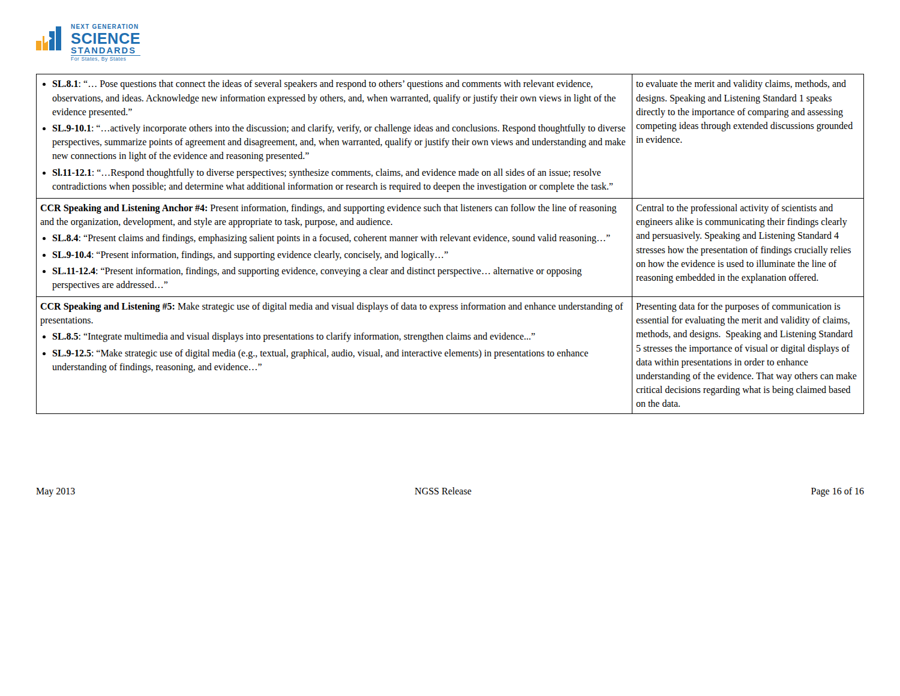NEXT GENERATION
SCIENCE
STANDARDS
For States, By States
| SL.8.1 : “… Pose questions that connect the ideas of several speakers and respond to others’ questions and comments with relevant evidence, observations, and ideas. Acknowledge new information expressed by others, and, when warranted, qualify or justify their own views in light of the evidence presented.” SL.9-10.1 : “…actively incorporate others into the discussion; and clarify, verify, or challenge ideas and conclusions. Respond thoughtfully to diverse perspectives, summarize points of agreement and disagreement, and, when warranted, qualify or justify their own views and understanding and make new connections in light of the evidence and reasoning presented.” Sl.11-12.1 : “…Respond thoughtfully to diverse perspectives; synthesize comments, claims, and evidence made on all sides of an issue; resolve contradictions when possible; and determine what additional information or research is required to deepen the investigation or complete the task.” | to evaluate the merit and validity claims, methods, and designs. Speaking and Listening Standard 1 speaks directly to the importance of comparing and assessing competing ideas through extended discussions grounded in evidence. |
| CCR Speaking and Listening Anchor #4: Present information, findings, and supporting evidence such that listeners can follow the line of reasoning and the organization, development, and style are appropriate to task, purpose, and audience. SL.8.4 : “Present claims and findings, emphasizing salient points in a focused, coherent manner with relevant evidence, sound valid reasoning…” SL.9-10.4 : “Present information, findings, and supporting evidence clearly, concisely, and logically…” SL.11-12.4 : “Present information, findings, and supporting evidence, conveying a clear and distinct perspective… alternative or opposing perspectives are addressed…” | Central to the professional activity of scientists and engineers alike is communicating their findings clearly and persuasively. Speaking and Listening Standard 4 stresses how the presentation of findings crucially relies on how the evidence is used to illuminate the line of reasoning embedded in the explanation offered. |
| CCR Speaking and Listening #5: Make strategic use of digital media and visual displays of data to express information and enhance understanding of presentations. SL.8.5 : “Integrate multimedia and visual displays into presentations to clarify information, strengthen claims and evidence...” SL.9-12.5 : “Make strategic use of digital media (e.g., textual, graphical, audio, visual, and interactive elements) in presentations to enhance understanding of findings, reasoning, and evidence…” | Presenting data for the purposes of communication is essential for evaluating the merit and validity of claims, methods, and designs. Speaking and Listening Standard 5 stresses the importance of visual or digital displays of data within presentations in order to enhance understanding of the evidence. That way others can make critical decisions regarding what is being claimed based on the data. |
May 2013
NGSS Release
Page 16 of 16